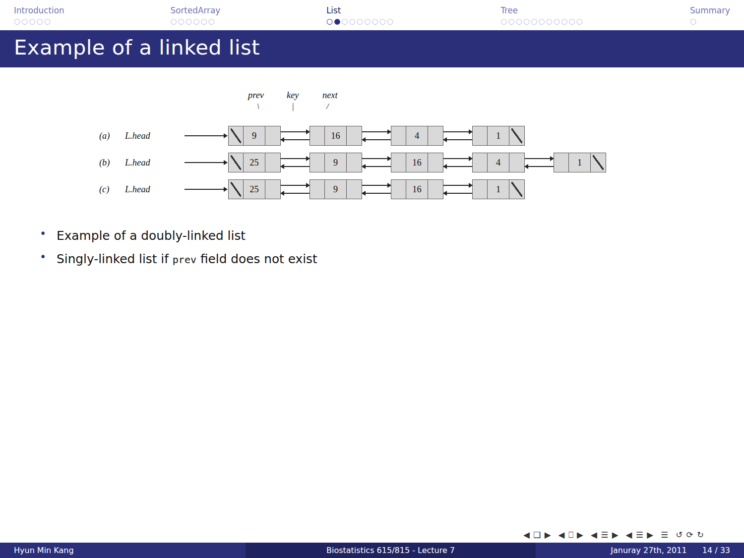Introduction
○○○○○
SortedArray
○○○○○○
List
○●○○○○○○○
Tree
○○○○○○○○○○○
Summary
○
Example of a linked list
prev key next \ | /
(a)
L.head
9
16
4
1
(b)
L.head
25
9
16
4
1
(c)
L.head
25
9
16
1
Example of a doubly-linked list
Singly-linked list if prev field does not exist
◀ ❑ ▶ ◀ ⎕ ▶ ◀ ☰ ▶ ◀ ☰ ▶ ☰ ↺ ⟳ ↻
Hyun Min Kang
Biostatistics 615/815 - Lecture 7
Januray 27th, 2011 14 / 33